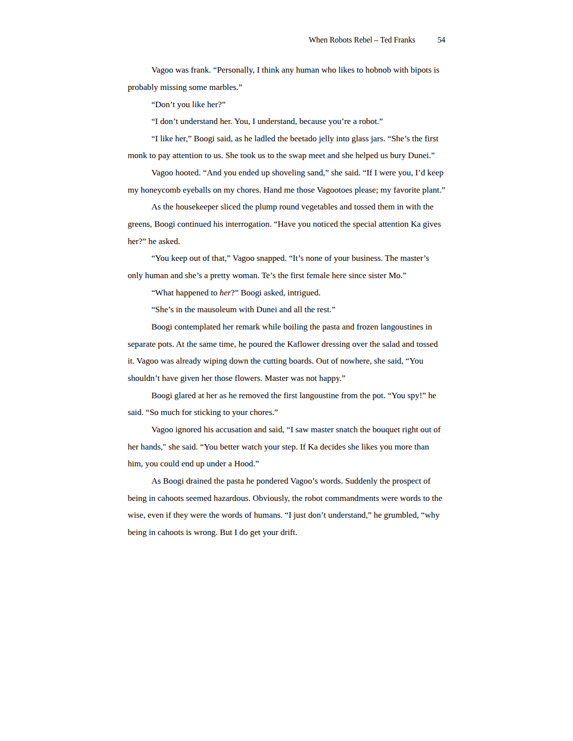When Robots Rebel – Ted Franks 54
Vagoo was frank. “Personally, I think any human who likes to hobnob with bipots is probably missing some marbles.”
“Don’t you like her?”
“I don’t understand her. You, I understand, because you’re a robot.”
“I like her,” Boogi said, as he ladled the beetado jelly into glass jars. “She’s the first monk to pay attention to us. She took us to the swap meet and she helped us bury Dunei.”
Vagoo hooted. “And you ended up shoveling sand,” she said. “If I were you, I’d keep my honeycomb eyeballs on my chores. Hand me those Vagootoes please; my favorite plant.”
As the housekeeper sliced the plump round vegetables and tossed them in with the greens, Boogi continued his interrogation. “Have you noticed the special attention Ka gives her?” he asked.
“You keep out of that,” Vagoo snapped. “It’s none of your business. The master’s only human and she’s a pretty woman. Te’s the first female here since sister Mo.”
“What happened to her?” Boogi asked, intrigued.
“She’s in the mausoleum with Dunei and all the rest.”
Boogi contemplated her remark while boiling the pasta and frozen langoustines in separate pots. At the same time, he poured the Kaflower dressing over the salad and tossed it. Vagoo was already wiping down the cutting boards. Out of nowhere, she said, “You shouldn’t have given her those flowers. Master was not happy.”
Boogi glared at her as he removed the first langoustine from the pot. “You spy!” he said. “So much for sticking to your chores.”
Vagoo ignored his accusation and said, “I saw master snatch the bouquet right out of her hands," she said. “You better watch your step. If Ka decides she likes you more than him, you could end up under a Hood.”
As Boogi drained the pasta he pondered Vagoo’s words. Suddenly the prospect of being in cahoots seemed hazardous. Obviously, the robot commandments were words to the wise, even if they were the words of humans. “I just don’t understand,” he grumbled, “why being in cahoots is wrong. But I do get your drift.